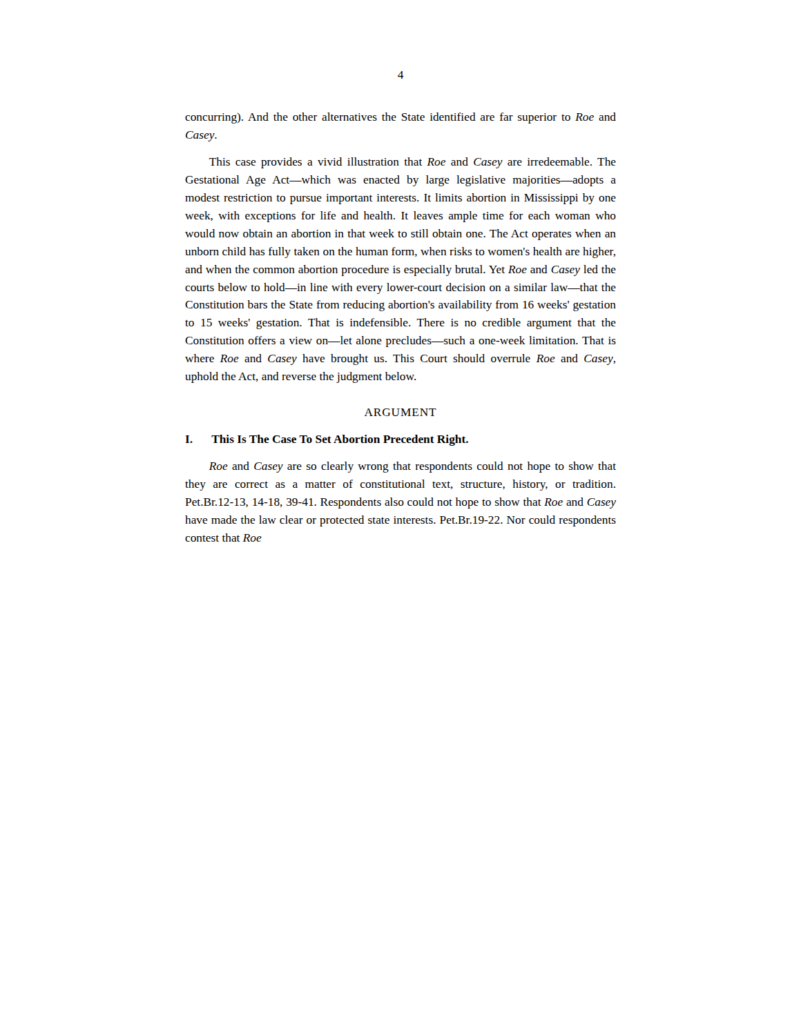4
concurring). And the other alternatives the State identified are far superior to Roe and Casey.
This case provides a vivid illustration that Roe and Casey are irredeemable. The Gestational Age Act—which was enacted by large legislative majorities—adopts a modest restriction to pursue important interests. It limits abortion in Mississippi by one week, with exceptions for life and health. It leaves ample time for each woman who would now obtain an abortion in that week to still obtain one. The Act operates when an unborn child has fully taken on the human form, when risks to women's health are higher, and when the common abortion procedure is especially brutal. Yet Roe and Casey led the courts below to hold—in line with every lower-court decision on a similar law—that the Constitution bars the State from reducing abortion's availability from 16 weeks' gestation to 15 weeks' gestation. That is indefensible. There is no credible argument that the Constitution offers a view on—let alone precludes—such a one-week limitation. That is where Roe and Casey have brought us. This Court should overrule Roe and Casey, uphold the Act, and reverse the judgment below.
ARGUMENT
I. This Is The Case To Set Abortion Precedent Right.
Roe and Casey are so clearly wrong that respondents could not hope to show that they are correct as a matter of constitutional text, structure, history, or tradition. Pet.Br.12-13, 14-18, 39-41. Respondents also could not hope to show that Roe and Casey have made the law clear or protected state interests. Pet.Br.19-22. Nor could respondents contest that Roe